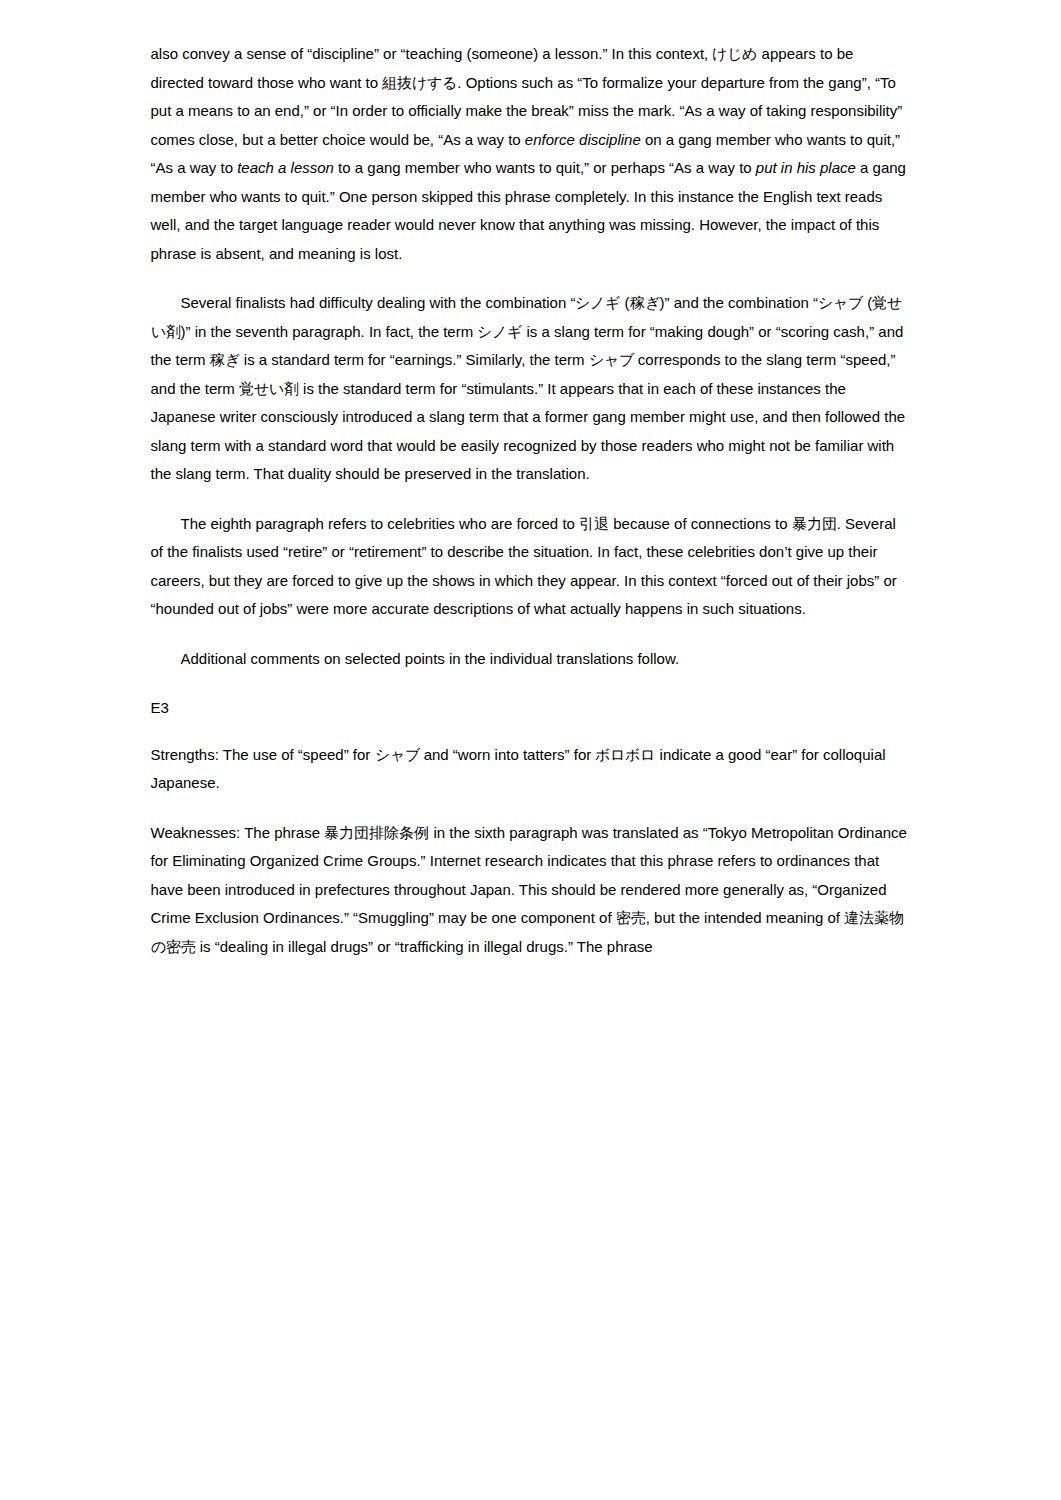also convey a sense of “discipline” or “teaching (someone) a lesson.” In this context, けじめ appears to be directed toward those who want to 組抜けする. Options such as “To formalize your departure from the gang”, “To put a means to an end,” or “In order to officially make the break” miss the mark. “As a way of taking responsibility” comes close, but a better choice would be, “As a way to enforce discipline on a gang member who wants to quit,” “As a way to teach a lesson to a gang member who wants to quit,” or perhaps “As a way to put in his place a gang member who wants to quit.” One person skipped this phrase completely. In this instance the English text reads well, and the target language reader would never know that anything was missing. However, the impact of this phrase is absent, and meaning is lost.
Several finalists had difficulty dealing with the combination “シノギ (稼ぎ)” and the combination “シャブ (覚せい剤)” in the seventh paragraph. In fact, the term シノギ is a slang term for “making dough” or “scoring cash,” and the term 稼ぎ is a standard term for “earnings.” Similarly, the term シャブ corresponds to the slang term “speed,” and the term 覚せい剤 is the standard term for “stimulants.” It appears that in each of these instances the Japanese writer consciously introduced a slang term that a former gang member might use, and then followed the slang term with a standard word that would be easily recognized by those readers who might not be familiar with the slang term. That duality should be preserved in the translation.
The eighth paragraph refers to celebrities who are forced to 引退 because of connections to 暴力団. Several of the finalists used “retire” or “retirement” to describe the situation. In fact, these celebrities don’t give up their careers, but they are forced to give up the shows in which they appear. In this context “forced out of their jobs” or “hounded out of jobs” were more accurate descriptions of what actually happens in such situations.
Additional comments on selected points in the individual translations follow.
E3
Strengths: The use of “speed” for シャブ and “worn into tatters” for ボロボロ indicate a good “ear” for colloquial Japanese.
Weaknesses: The phrase 暴力団排除条例 in the sixth paragraph was translated as “Tokyo Metropolitan Ordinance for Eliminating Organized Crime Groups.” Internet research indicates that this phrase refers to ordinances that have been introduced in prefectures throughout Japan. This should be rendered more generally as, “Organized Crime Exclusion Ordinances.” “Smuggling” may be one component of 密売, but the intended meaning of 違法薬物の密売 is “dealing in illegal drugs” or “trafficking in illegal drugs.” The phrase